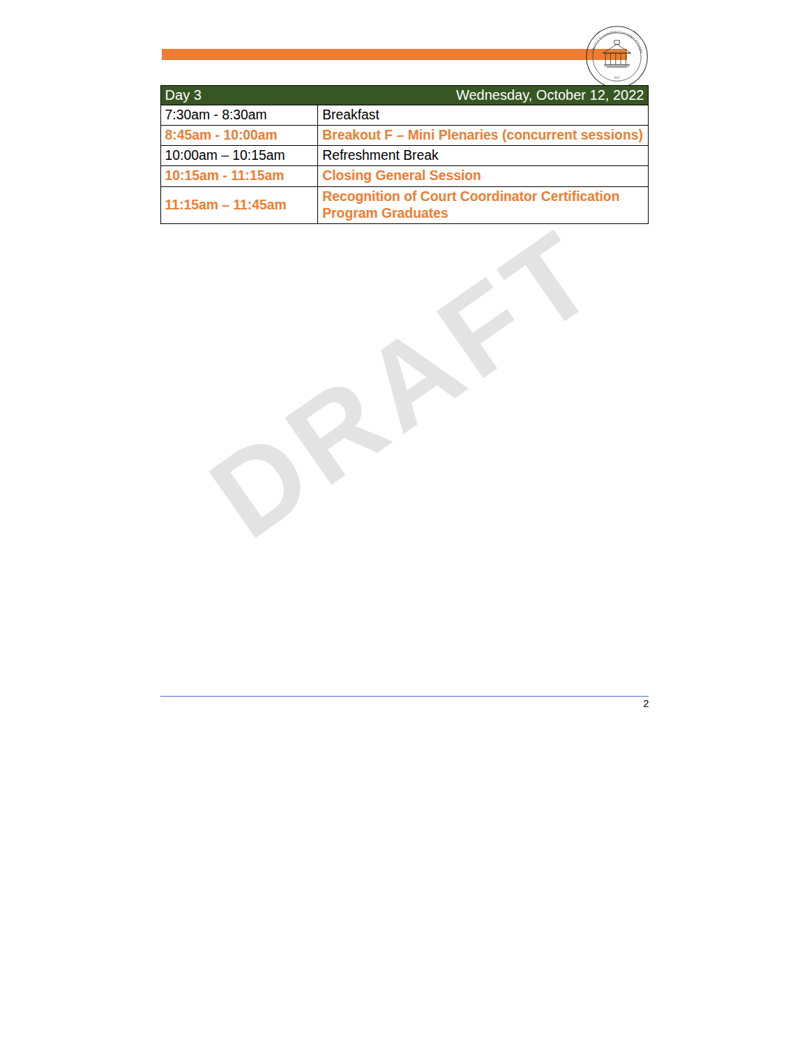DRAFT
Council of Accountability Court Judges of Georgia 2015
| Day 3 | Wednesday, October 12, 2022 |
| 7:30am - 8:30am | Breakfast |
| 8:45am - 10:00am | Breakout F – Mini Plenaries (concurrent sessions) |
| 10:00am – 10:15am | Refreshment Break |
| 10:15am - 11:15am | Closing General Session |
| 11:15am – 11:45am | Recognition of Court Coordinator Certification Program Graduates |
2